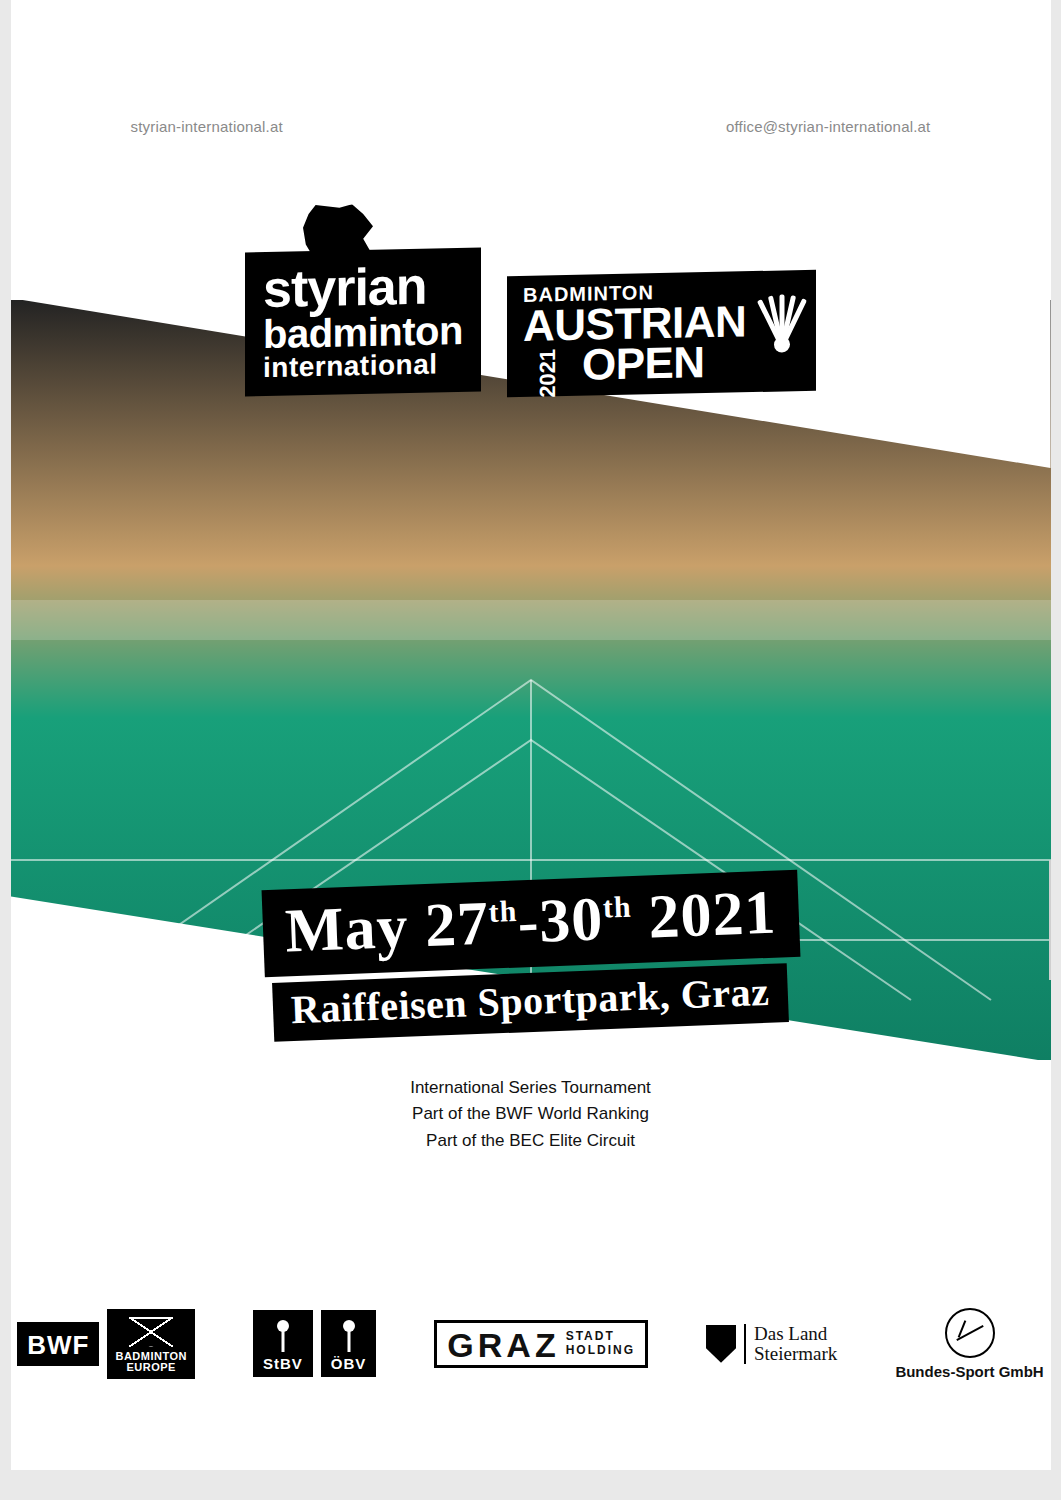styrian-international.at office@styrian-international.at
styrian badminton international
BADMINTON AUSTRIAN
2021 OPEN
May 27th-30th 2021
Raiffeisen Sportpark, Graz
International Series Tournament
Part of the BWF World Ranking
Part of the BEC Elite Circuit
BWF
BADMINTON
EUROPE
StBV
ÖBV
GRAZ
STADT
HOLDING
Das Land
Steiermark
Bundes-Sport GmbH